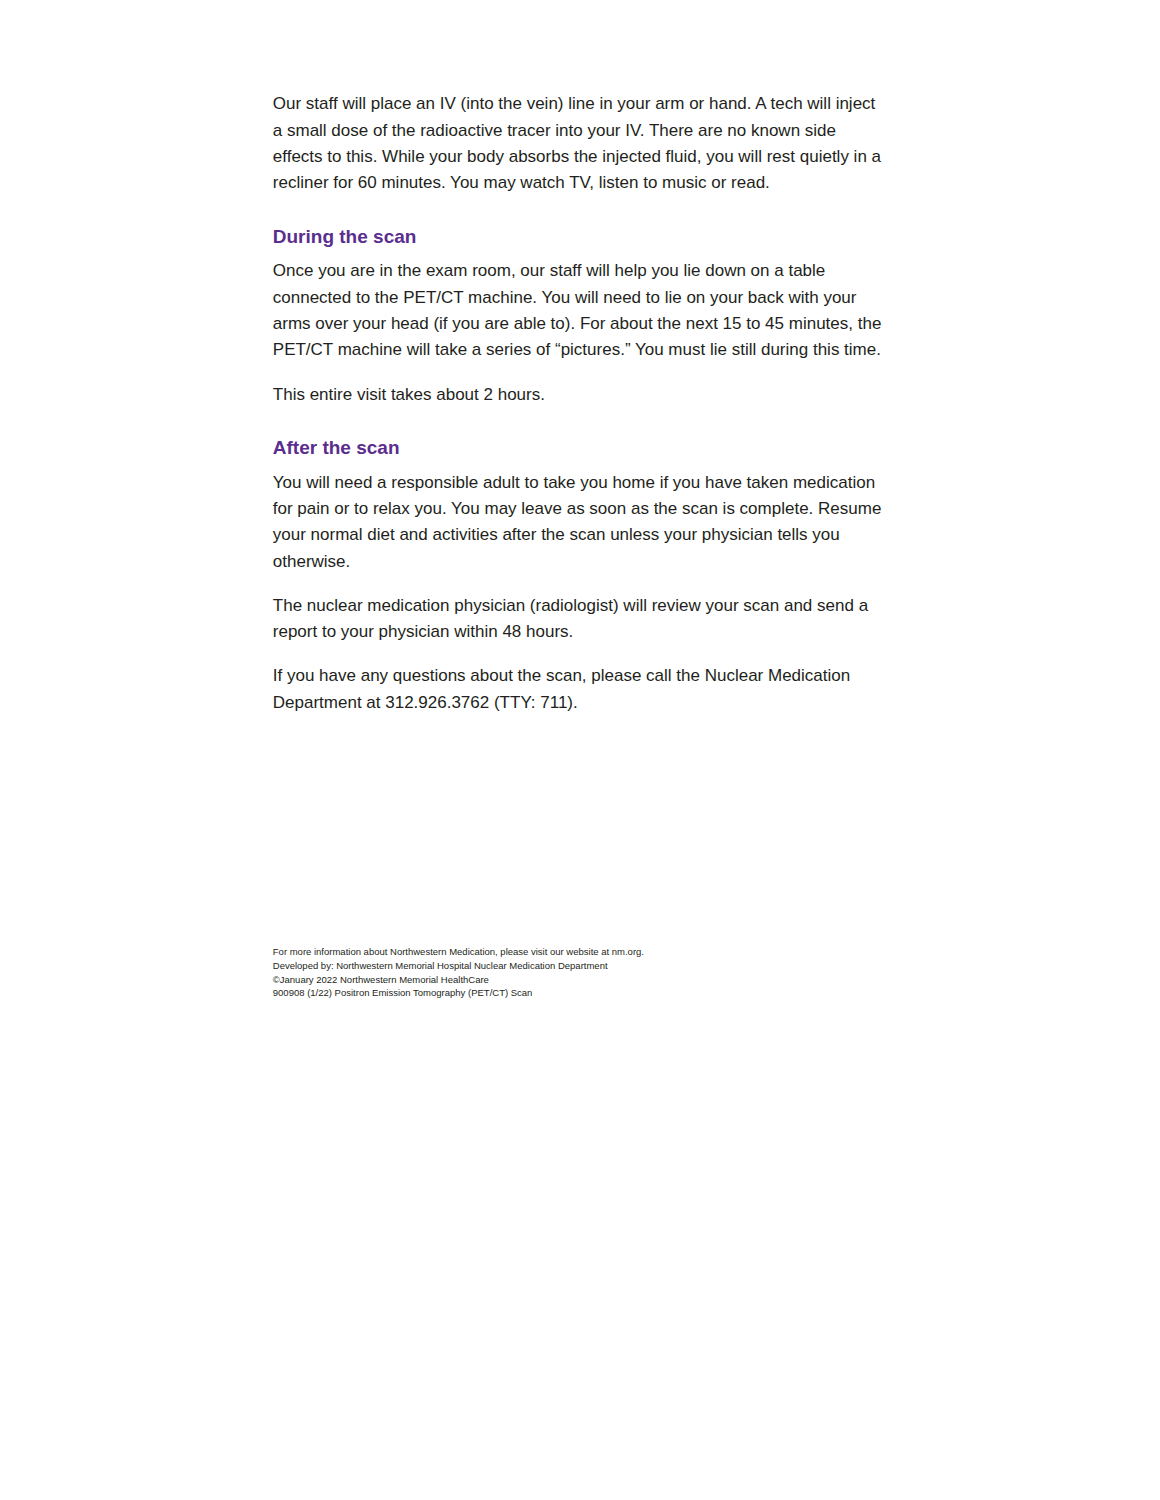Our staff will place an IV (into the vein) line in your arm or hand. A tech will inject a small dose of the radioactive tracer into your IV. There are no known side effects to this. While your body absorbs the injected fluid, you will rest quietly in a recliner for 60 minutes. You may watch TV, listen to music or read.
During the scan
Once you are in the exam room, our staff will help you lie down on a table connected to the PET/CT machine. You will need to lie on your back with your arms over your head (if you are able to). For about the next 15 to 45 minutes, the PET/CT machine will take a series of “pictures.” You must lie still during this time.
This entire visit takes about 2 hours.
After the scan
You will need a responsible adult to take you home if you have taken medication for pain or to relax you. You may leave as soon as the scan is complete. Resume your normal diet and activities after the scan unless your physician tells you otherwise.
The nuclear medication physician (radiologist) will review your scan and send a report to your physician within 48 hours.
If you have any questions about the scan, please call the Nuclear Medication Department at 312.926.3762 (TTY: 711).
For more information about Northwestern Medication, please visit our website at nm.org.
Developed by: Northwestern Memorial Hospital Nuclear Medication Department
©January 2022 Northwestern Memorial HealthCare
900908 (1/22) Positron Emission Tomography (PET/CT) Scan